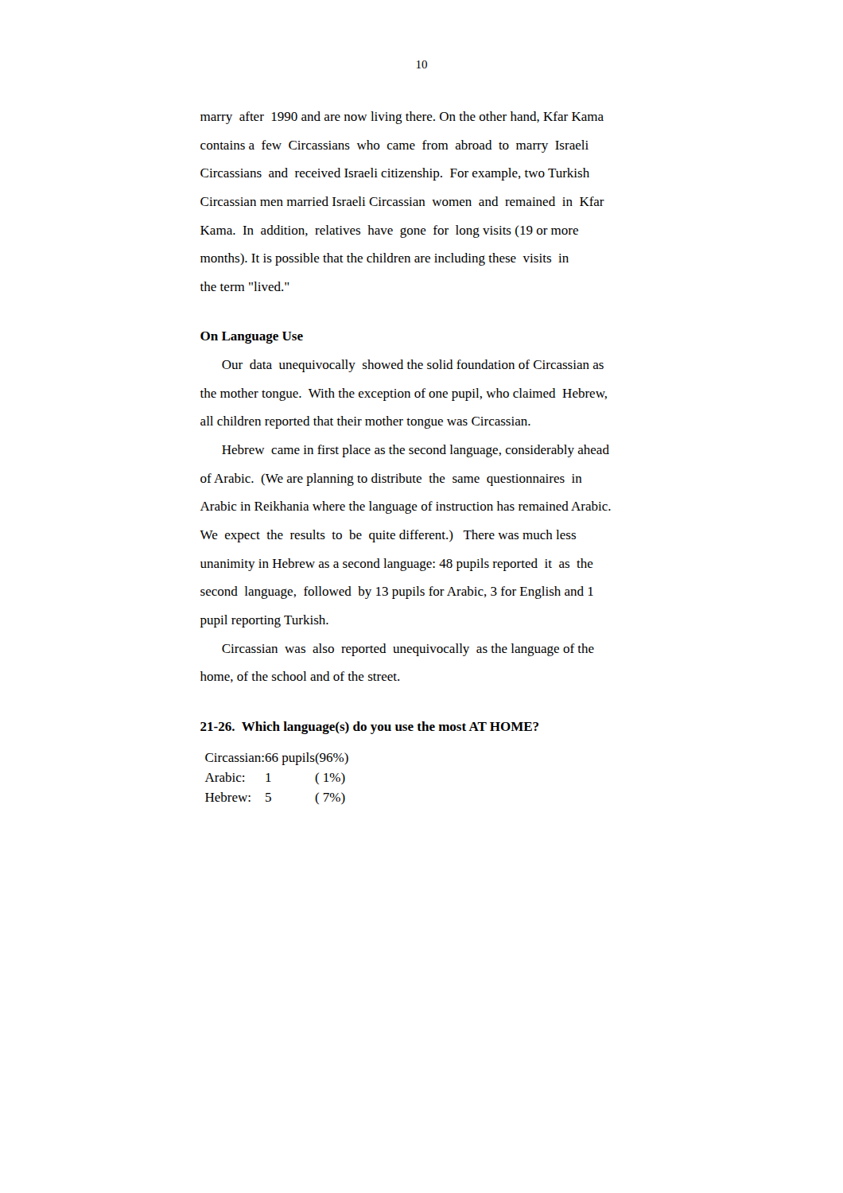10
marry after 1990 and are now living there. On the other hand, Kfar Kama
contains a few Circassians who came from abroad to marry Israeli
Circassians and received Israeli citizenship. For example, two Turkish
Circassian men married Israeli Circassian women and remained in Kfar
Kama. In addition, relatives have gone for long visits (19 or more
months). It is possible that the children are including these visits in
the term "lived."
On Language Use
Our data unequivocally showed the solid foundation of Circassian as
the mother tongue. With the exception of one pupil, who claimed Hebrew,
all children reported that their mother tongue was Circassian.
Hebrew came in first place as the second language, considerably ahead
of Arabic. (We are planning to distribute the same questionnaires in
Arabic in Reikhania where the language of instruction has remained Arabic.
We expect the results to be quite different.) There was much less
unanimity in Hebrew as a second language: 48 pupils reported it as the
second language, followed by 13 pupils for Arabic, 3 for English and 1
pupil reporting Turkish.
Circassian was also reported unequivocally as the language of the
home, of the school and of the street.
21-26. Which language(s) do you use the most AT HOME?
| Circassian: | 66 pupils | (96%) |
| Arabic: | 1 | ( 1%) |
| Hebrew: | 5 | ( 7%) |